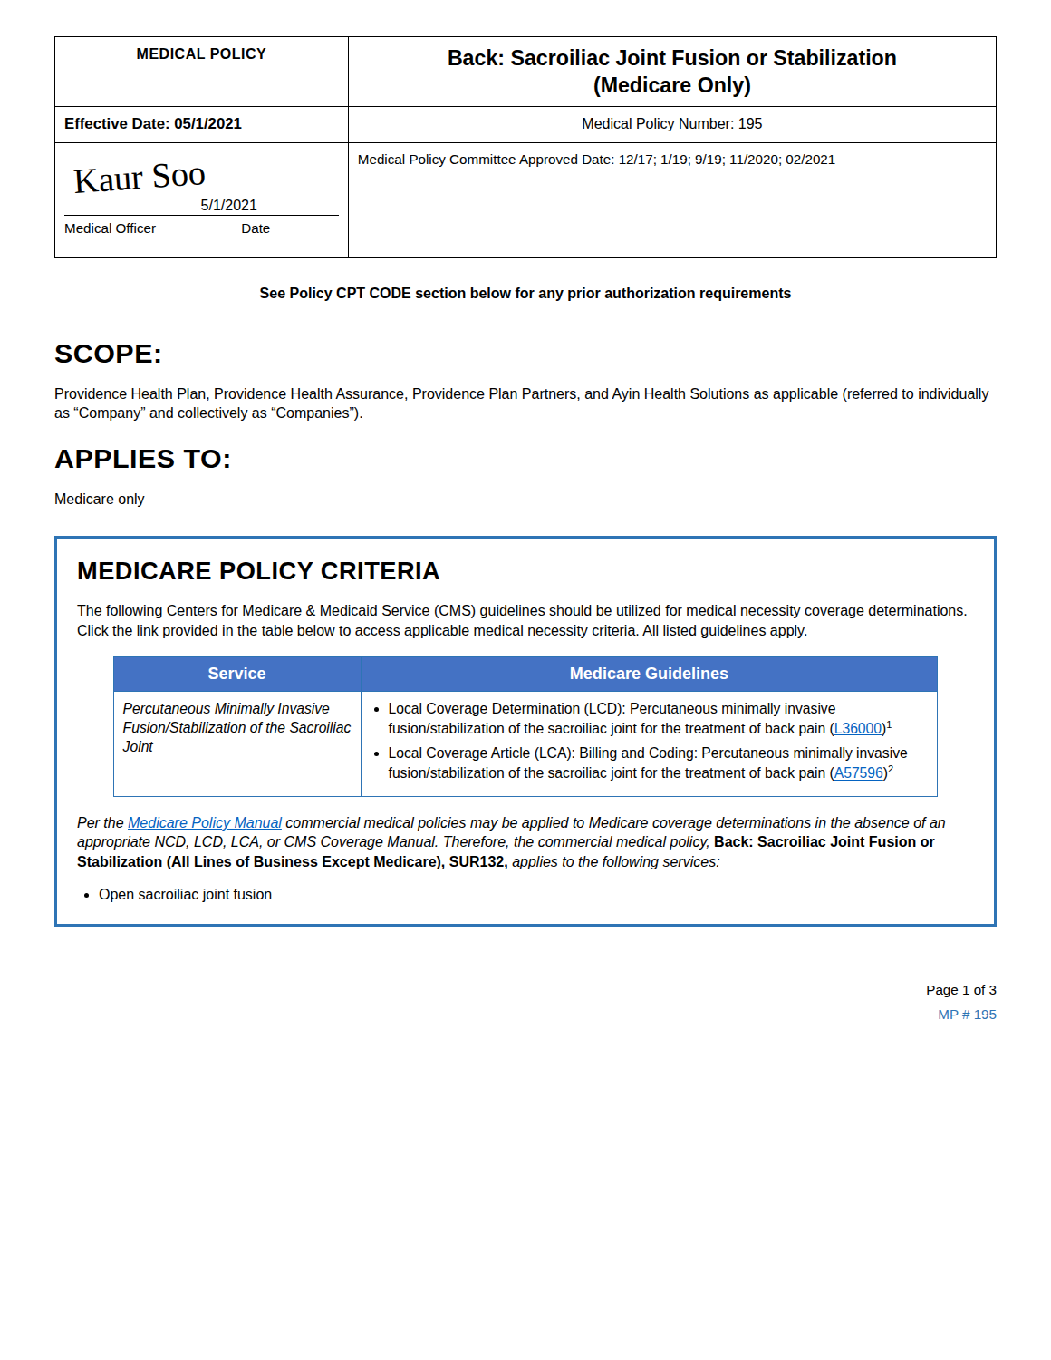| MEDICAL POLICY | Back: Sacroiliac Joint Fusion or Stabilization (Medicare Only) |
| Effective Date: 05/1/2021 | Medical Policy Number: 195 |
| Kaur Soo 5/1/2021 Medical Officer Date | Medical Policy Committee Approved Date: 12/17; 1/19; 9/19; 11/2020; 02/2021 |
See Policy CPT CODE section below for any prior authorization requirements
SCOPE:
Providence Health Plan, Providence Health Assurance, Providence Plan Partners, and Ayin Health Solutions as applicable (referred to individually as “Company” and collectively as “Companies”).
APPLIES TO:
Medicare only
MEDICARE POLICY CRITERIA
The following Centers for Medicare & Medicaid Service (CMS) guidelines should be utilized for medical necessity coverage determinations. Click the link provided in the table below to access applicable medical necessity criteria. All listed guidelines apply.
| Service | Medicare Guidelines |
| --- | --- |
| Percutaneous Minimally Invasive Fusion/Stabilization of the Sacroiliac Joint | Local Coverage Determination (LCD): Percutaneous minimally invasive fusion/stabilization of the sacroiliac joint for the treatment of back pain ( L36000 ) 1 Local Coverage Article (LCA): Billing and Coding: Percutaneous minimally invasive fusion/stabilization of the sacroiliac joint for the treatment of back pain ( A57596 ) 2 |
Per the Medicare Policy Manual commercial medical policies may be applied to Medicare coverage determinations in the absence of an appropriate NCD, LCD, LCA, or CMS Coverage Manual. Therefore, the commercial medical policy, Back: Sacroiliac Joint Fusion or Stabilization (All Lines of Business Except Medicare), SUR132, applies to the following services:
Open sacroiliac joint fusion
Page 1 of 3
MP # 195